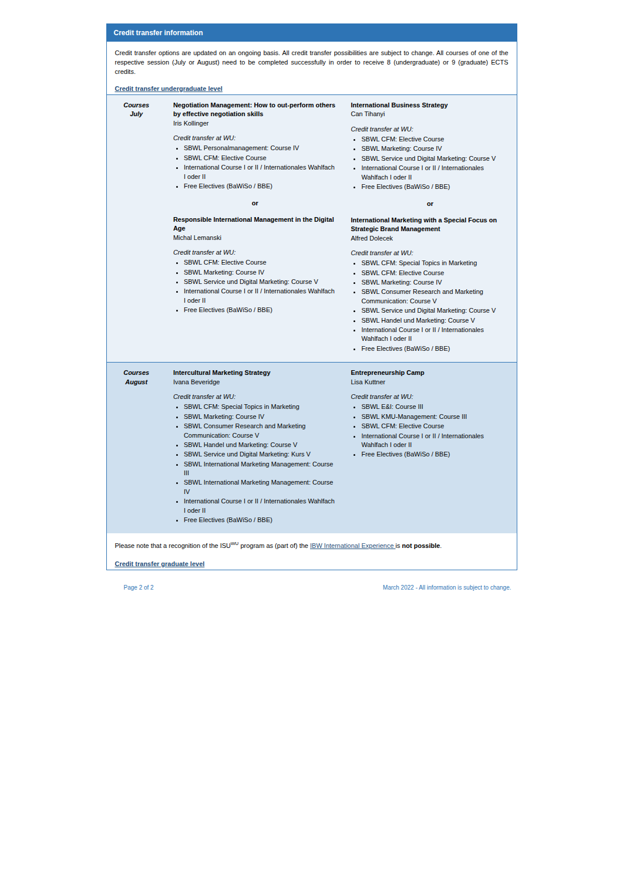Credit transfer information
Credit transfer options are updated on an ongoing basis. All credit transfer possibilities are subject to change. All courses of one of the respective session (July or August) need to be completed successfully in order to receive 8 (undergraduate) or 9 (graduate) ECTS credits.
Credit transfer undergraduate level
| Courses July | Negotiation Management: How to out-perform others by effective negotiation skills Iris Kollinger Credit transfer at WU: SBWL Personalmanagement: Course IV SBWL CFM: Elective Course International Course I or II / Internationales Wahlfach I oder II Free Electives (BaWiSo / BBE) or Responsible International Management in the Digital Age Michal Lemanski Credit transfer at WU: SBWL CFM: Elective Course SBWL Marketing: Course IV SBWL Service und Digital Marketing: Course V International Course I or II / Internationales Wahlfach I oder II Free Electives (BaWiSo / BBE) | International Business Strategy Can Tihanyi Credit transfer at WU: SBWL CFM: Elective Course SBWL Marketing: Course IV SBWL Service und Digital Marketing: Course V International Course I or II / Internationales Wahlfach I oder II Free Electives (BaWiSo / BBE) or International Marketing with a Special Focus on Strategic Brand Management Alfred Dolecek Credit transfer at WU: SBWL CFM: Special Topics in Marketing SBWL CFM: Elective Course SBWL Marketing: Course IV SBWL Consumer Research and Marketing Communication: Course V SBWL Service und Digital Marketing: Course V SBWL Handel und Marketing: Course V International Course I or II / Internationales Wahlfach I oder II Free Electives (BaWiSo / BBE) |
| Courses August | Intercultural Marketing Strategy Ivana Beveridge Credit transfer at WU: SBWL CFM: Special Topics in Marketing SBWL Marketing: Course IV SBWL Consumer Research and Marketing Communication: Course V SBWL Handel und Marketing: Course V SBWL Service und Digital Marketing: Kurs V SBWL International Marketing Management: Course III SBWL International Marketing Management: Course IV International Course I or II / Internationales Wahlfach I oder II Free Electives (BaWiSo / BBE) | Entrepreneurship Camp Lisa Kuttner Credit transfer at WU: SBWL E&I: Course III SBWL KMU-Management: Course III SBWL CFM: Elective Course International Course I or II / Internationales Wahlfach I oder II Free Electives (BaWiSo / BBE) |
Please note that a recognition of the ISUWU program as (part of) the IBW International Experience is not possible.
Credit transfer graduate level
Page 2 of 2
March 2022 - All information is subject to change.